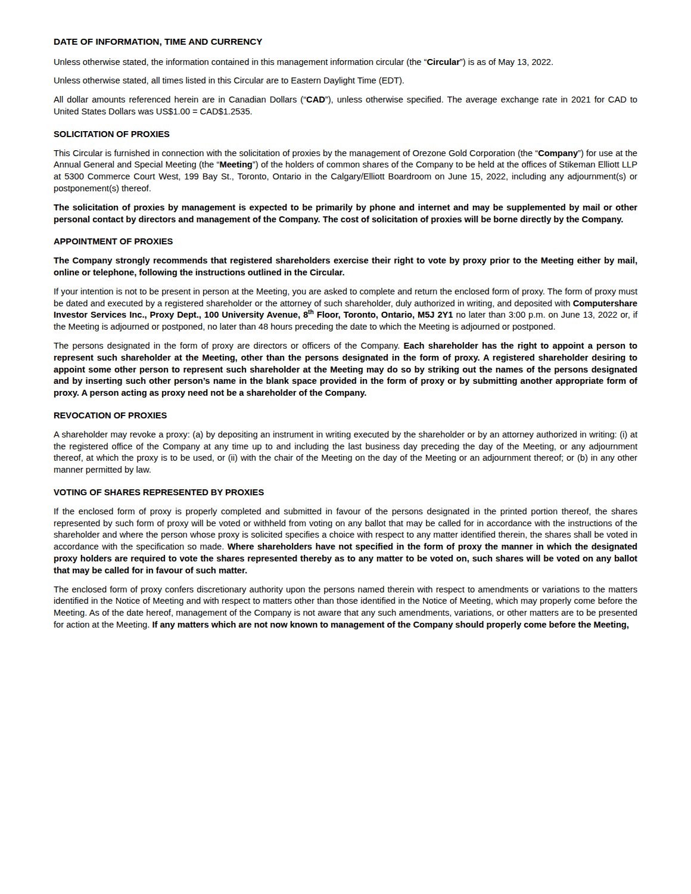DATE OF INFORMATION, TIME AND CURRENCY
Unless otherwise stated, the information contained in this management information circular (the “Circular”) is as of May 13, 2022.
Unless otherwise stated, all times listed in this Circular are to Eastern Daylight Time (EDT).
All dollar amounts referenced herein are in Canadian Dollars (“CAD”), unless otherwise specified. The average exchange rate in 2021 for CAD to United States Dollars was US$1.00 = CAD$1.2535.
SOLICITATION OF PROXIES
This Circular is furnished in connection with the solicitation of proxies by the management of Orezone Gold Corporation (the “Company”) for use at the Annual General and Special Meeting (the “Meeting”) of the holders of common shares of the Company to be held at the offices of Stikeman Elliott LLP at 5300 Commerce Court West, 199 Bay St., Toronto, Ontario in the Calgary/Elliott Boardroom on June 15, 2022, including any adjournment(s) or postponement(s) thereof.
The solicitation of proxies by management is expected to be primarily by phone and internet and may be supplemented by mail or other personal contact by directors and management of the Company. The cost of solicitation of proxies will be borne directly by the Company.
APPOINTMENT OF PROXIES
The Company strongly recommends that registered shareholders exercise their right to vote by proxy prior to the Meeting either by mail, online or telephone, following the instructions outlined in the Circular.
If your intention is not to be present in person at the Meeting, you are asked to complete and return the enclosed form of proxy. The form of proxy must be dated and executed by a registered shareholder or the attorney of such shareholder, duly authorized in writing, and deposited with Computershare Investor Services Inc., Proxy Dept., 100 University Avenue, 8th Floor, Toronto, Ontario, M5J 2Y1 no later than 3:00 p.m. on June 13, 2022 or, if the Meeting is adjourned or postponed, no later than 48 hours preceding the date to which the Meeting is adjourned or postponed.
The persons designated in the form of proxy are directors or officers of the Company. Each shareholder has the right to appoint a person to represent such shareholder at the Meeting, other than the persons designated in the form of proxy. A registered shareholder desiring to appoint some other person to represent such shareholder at the Meeting may do so by striking out the names of the persons designated and by inserting such other person’s name in the blank space provided in the form of proxy or by submitting another appropriate form of proxy. A person acting as proxy need not be a shareholder of the Company.
REVOCATION OF PROXIES
A shareholder may revoke a proxy: (a) by depositing an instrument in writing executed by the shareholder or by an attorney authorized in writing: (i) at the registered office of the Company at any time up to and including the last business day preceding the day of the Meeting, or any adjournment thereof, at which the proxy is to be used, or (ii) with the chair of the Meeting on the day of the Meeting or an adjournment thereof; or (b) in any other manner permitted by law.
VOTING OF SHARES REPRESENTED BY PROXIES
If the enclosed form of proxy is properly completed and submitted in favour of the persons designated in the printed portion thereof, the shares represented by such form of proxy will be voted or withheld from voting on any ballot that may be called for in accordance with the instructions of the shareholder and where the person whose proxy is solicited specifies a choice with respect to any matter identified therein, the shares shall be voted in accordance with the specification so made. Where shareholders have not specified in the form of proxy the manner in which the designated proxy holders are required to vote the shares represented thereby as to any matter to be voted on, such shares will be voted on any ballot that may be called for in favour of such matter.
The enclosed form of proxy confers discretionary authority upon the persons named therein with respect to amendments or variations to the matters identified in the Notice of Meeting and with respect to matters other than those identified in the Notice of Meeting, which may properly come before the Meeting. As of the date hereof, management of the Company is not aware that any such amendments, variations, or other matters are to be presented for action at the Meeting. If any matters which are not now known to management of the Company should properly come before the Meeting,